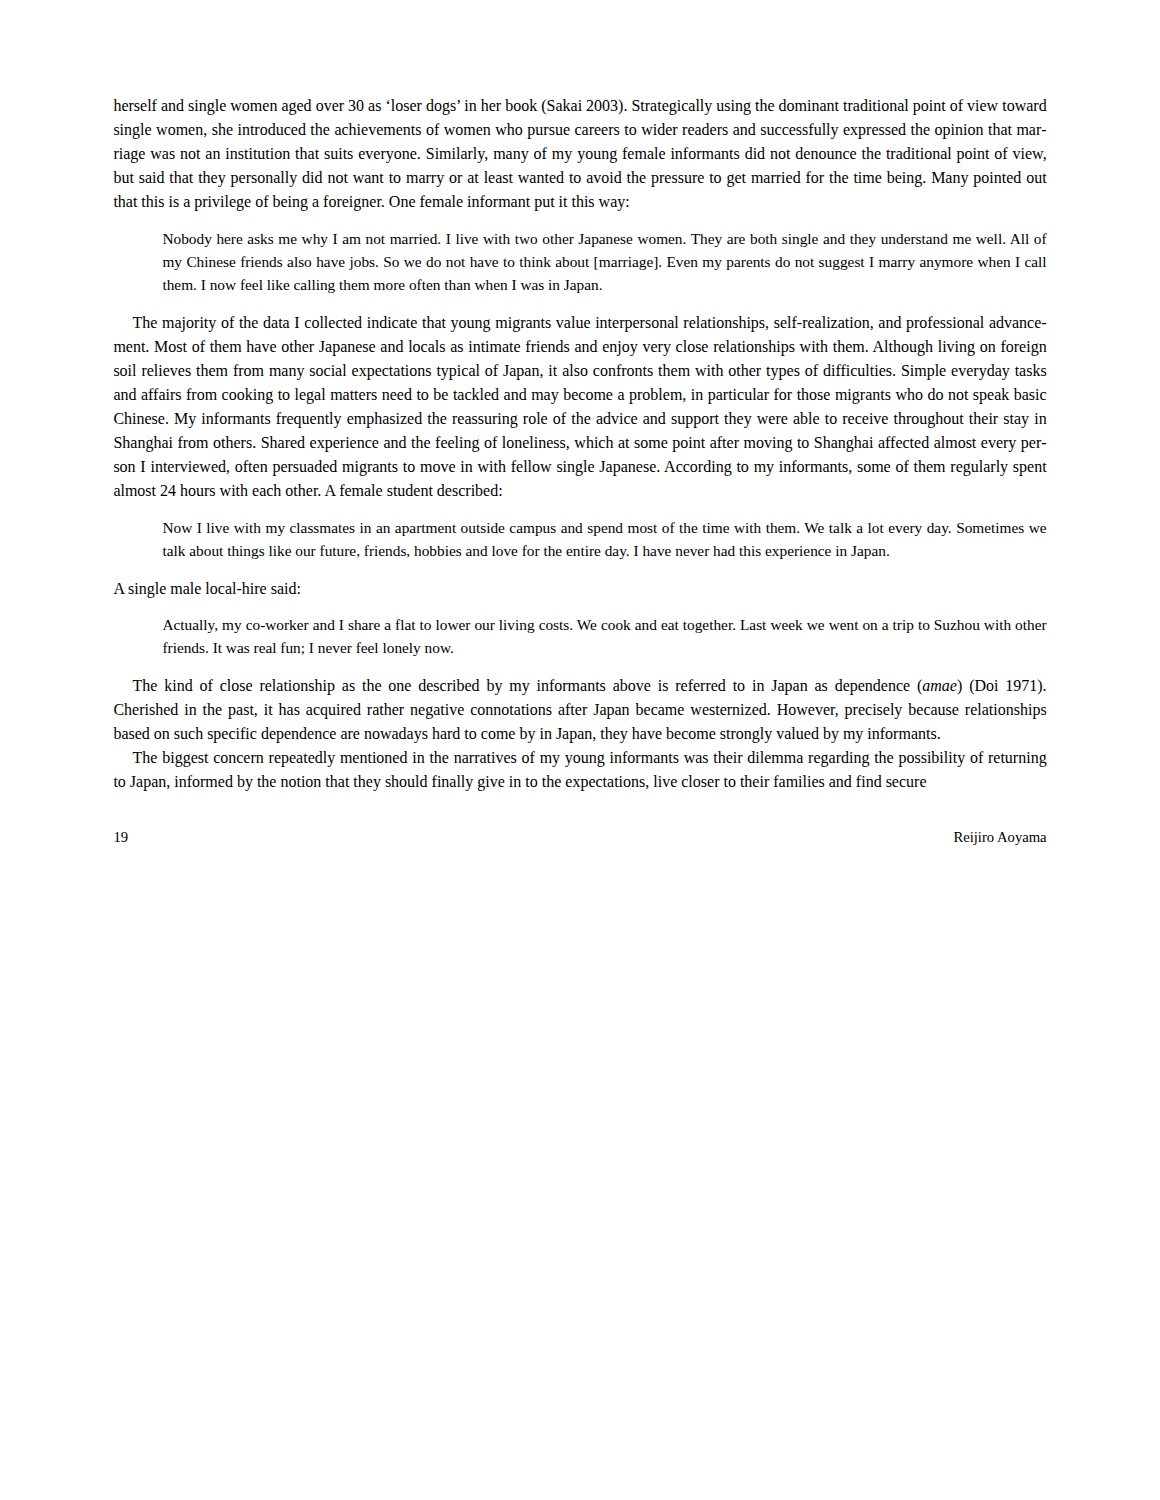herself and single women aged over 30 as ‘loser dogs’ in her book (Sakai 2003). Strategically using the dominant traditional point of view toward single women, she introduced the achievements of women who pursue careers to wider readers and successfully expressed the opinion that marriage was not an institution that suits everyone. Similarly, many of my young female informants did not denounce the traditional point of view, but said that they personally did not want to marry or at least wanted to avoid the pressure to get married for the time being. Many pointed out that this is a privilege of being a foreigner. One female informant put it this way:
Nobody here asks me why I am not married. I live with two other Japanese women. They are both single and they understand me well. All of my Chinese friends also have jobs. So we do not have to think about [marriage]. Even my parents do not suggest I marry anymore when I call them. I now feel like calling them more often than when I was in Japan.
The majority of the data I collected indicate that young migrants value interpersonal relationships, self-realization, and professional advancement. Most of them have other Japanese and locals as intimate friends and enjoy very close relationships with them. Although living on foreign soil relieves them from many social expectations typical of Japan, it also confronts them with other types of difficulties. Simple everyday tasks and affairs from cooking to legal matters need to be tackled and may become a problem, in particular for those migrants who do not speak basic Chinese. My informants frequently emphasized the reassuring role of the advice and support they were able to receive throughout their stay in Shanghai from others. Shared experience and the feeling of loneliness, which at some point after moving to Shanghai affected almost every person I interviewed, often persuaded migrants to move in with fellow single Japanese. According to my informants, some of them regularly spent almost 24 hours with each other. A female student described:
Now I live with my classmates in an apartment outside campus and spend most of the time with them. We talk a lot every day. Sometimes we talk about things like our future, friends, hobbies and love for the entire day. I have never had this experience in Japan.
A single male local-hire said:
Actually, my co-worker and I share a flat to lower our living costs. We cook and eat together. Last week we went on a trip to Suzhou with other friends. It was real fun; I never feel lonely now.
The kind of close relationship as the one described by my informants above is referred to in Japan as dependence (amae) (Doi 1971). Cherished in the past, it has acquired rather negative connotations after Japan became westernized. However, precisely because relationships based on such specific dependence are nowadays hard to come by in Japan, they have become strongly valued by my informants.
The biggest concern repeatedly mentioned in the narratives of my young informants was their dilemma regarding the possibility of returning to Japan, informed by the notion that they should finally give in to the expectations, live closer to their families and find secure
19
Reijiro Aoyama